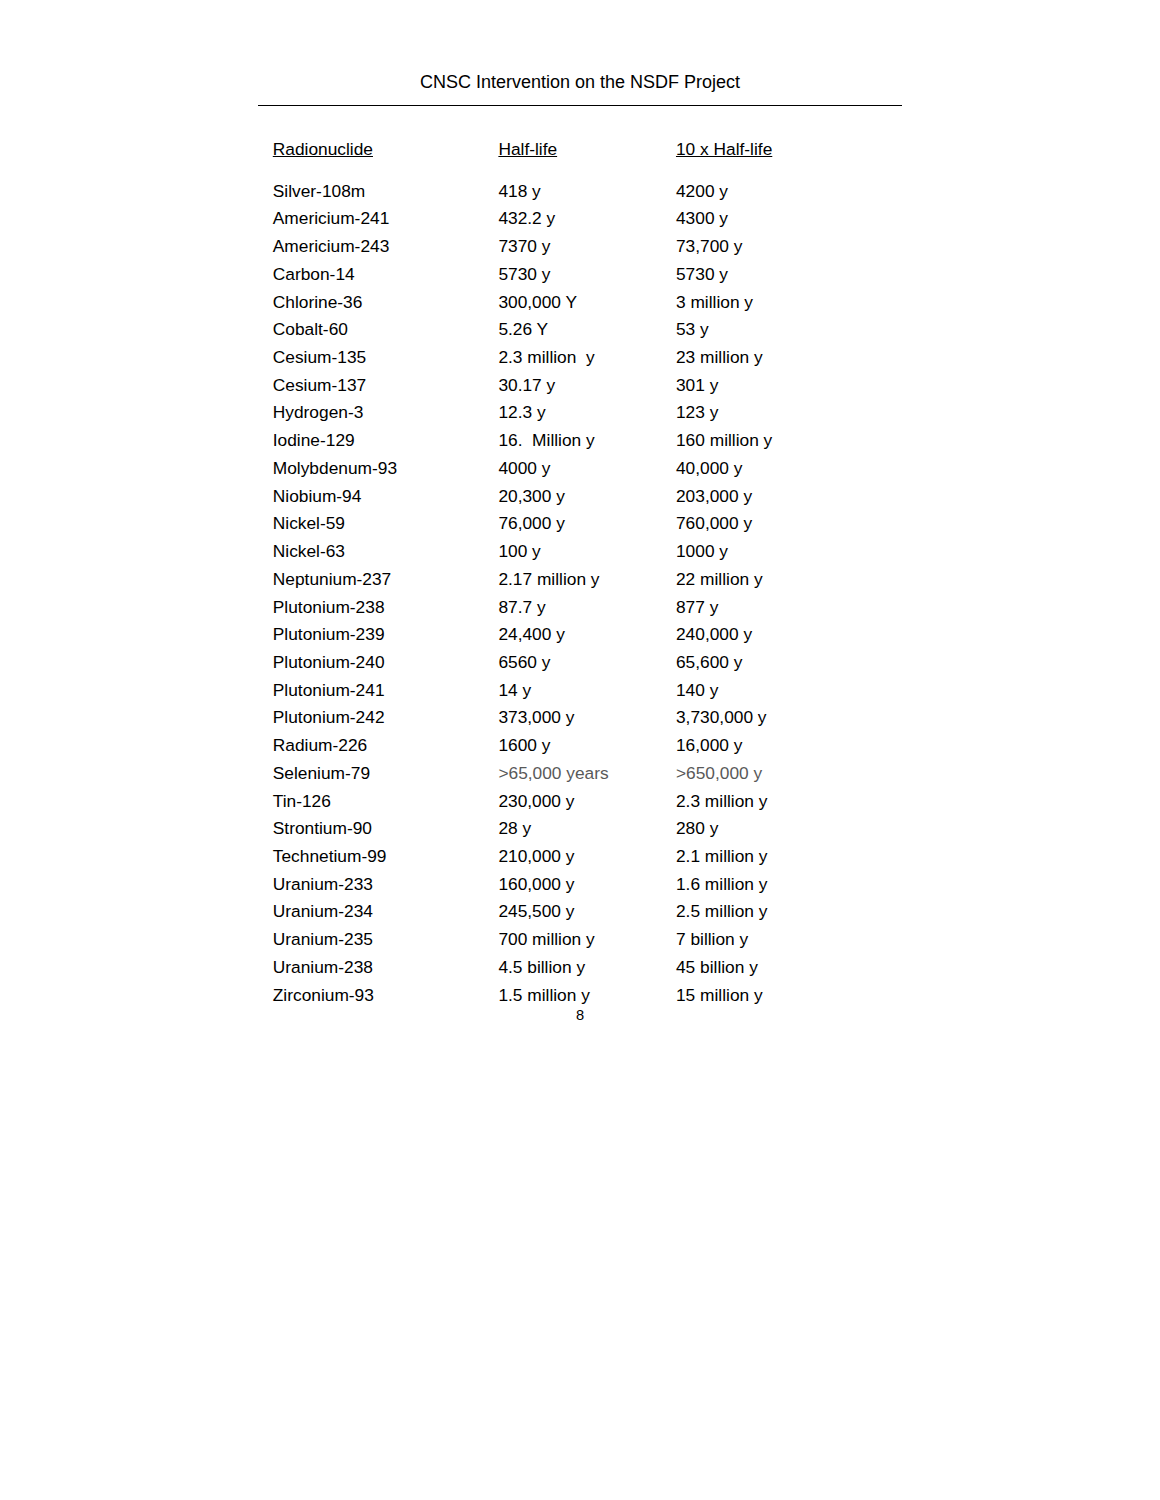CNSC Intervention on the NSDF Project
| Radionuclide | Half-life | 10 x Half-life |
| --- | --- | --- |
| Silver-108m | 418 y | 4200 y |
| Americium-241 | 432.2 y | 4300 y |
| Americium-243 | 7370 y | 73,700 y |
| Carbon-14 | 5730 y | 5730 y |
| Chlorine-36 | 300,000 Y | 3 million y |
| Cobalt-60 | 5.26 Y | 53 y |
| Cesium-135 | 2.3 million y | 23 million y |
| Cesium-137 | 30.17 y | 301 y |
| Hydrogen-3 | 12.3 y | 123 y |
| Iodine-129 | 16. Million y | 160 million y |
| Molybdenum-93 | 4000 y | 40,000 y |
| Niobium-94 | 20,300 y | 203,000 y |
| Nickel-59 | 76,000 y | 760,000 y |
| Nickel-63 | 100 y | 1000 y |
| Neptunium-237 | 2.17 million y | 22 million y |
| Plutonium-238 | 87.7 y | 877 y |
| Plutonium-239 | 24,400 y | 240,000 y |
| Plutonium-240 | 6560 y | 65,600 y |
| Plutonium-241 | 14 y | 140 y |
| Plutonium-242 | 373,000 y | 3,730,000 y |
| Radium-226 | 1600 y | 16,000 y |
| Selenium-79 | >65,000 years | >650,000 y |
| Tin-126 | 230,000 y | 2.3 million y |
| Strontium-90 | 28 y | 280 y |
| Technetium-99 | 210,000 y | 2.1 million y |
| Uranium-233 | 160,000 y | 1.6 million y |
| Uranium-234 | 245,500 y | 2.5 million y |
| Uranium-235 | 700 million y | 7 billion y |
| Uranium-238 | 4.5 billion y | 45 billion y |
| Zirconium-93 | 1.5 million y | 15 million y |
8